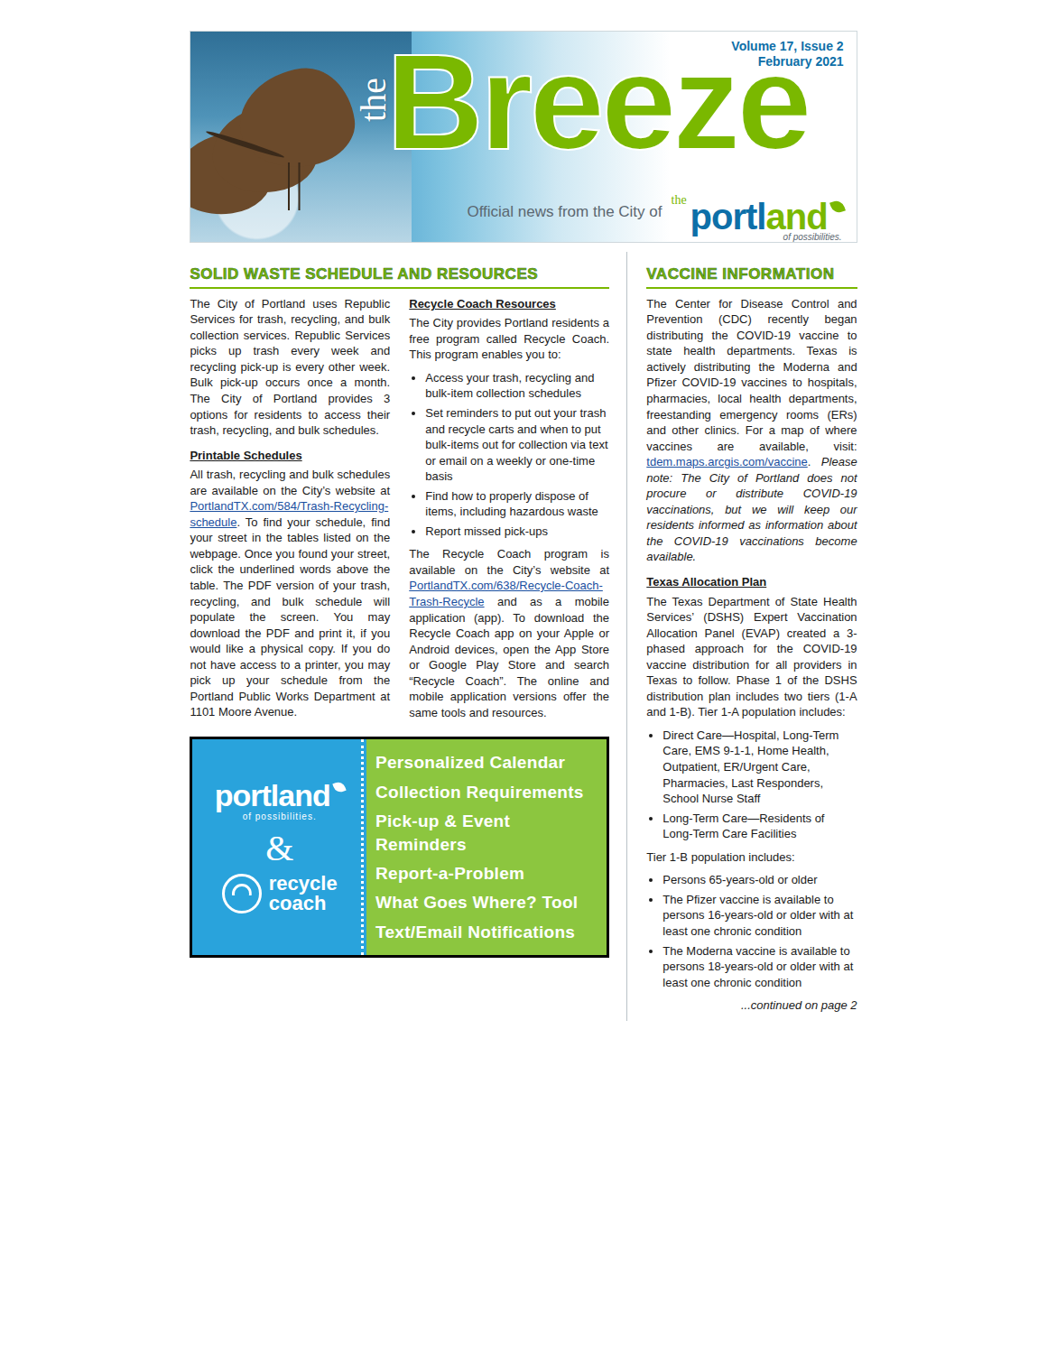Volume 17, Issue 2
February 2021
the Breeze
Official news from the City of the portland
of possibilities.
Solid Waste Schedule and Resources
The City of Portland uses Republic Services for trash, recycling, and bulk collection services. Republic Services picks up trash every week and recycling pick-up is every other week. Bulk pick-up occurs once a month. The City of Portland provides 3 options for residents to access their trash, recycling, and bulk schedules.
Printable Schedules
All trash, recycling and bulk schedules are available on the City’s website at PortlandTX.com/584/Trash-Recycling-schedule. To find your schedule, find your street in the tables listed on the webpage. Once you found your street, click the underlined words above the table. The PDF version of your trash, recycling, and bulk schedule will populate the screen. You may download the PDF and print it, if you would like a physical copy. If you do not have access to a printer, you may pick up your schedule from the Portland Public Works Department at 1101 Moore Avenue.
Recycle Coach Resources
The City provides Portland residents a free program called Recycle Coach. This program enables you to:
Access your trash, recycling and bulk-item collection schedules
Set reminders to put out your trash and recycle carts and when to put bulk-items out for collection via text or email on a weekly or one-time basis
Find how to properly dispose of items, including hazardous waste
Report missed pick-ups
The Recycle Coach program is available on the City’s website at PortlandTX.com/638/Recycle-Coach-Trash-Recycle and as a mobile application (app). To download the Recycle Coach app on your Apple or Android devices, open the App Store or Google Play Store and search “Recycle Coach”. The online and mobile application versions offer the same tools and resources.
portland of possibilities. & recycle
coach
Personalized Calendar
Collection Requirements
Pick-up & Event Reminders
Report-a-Problem
What Goes Where? Tool
Text/Email Notifications
Vaccine Information
The Center for Disease Control and Prevention (CDC) recently began distributing the COVID-19 vaccine to state health departments. Texas is actively distributing the Moderna and Pfizer COVID-19 vaccines to hospitals, pharmacies, local health departments, freestanding emergency rooms (ERs) and other clinics. For a map of where vaccines are available, visit: tdem.maps.arcgis.com/vaccine. Please note: The City of Portland does not procure or distribute COVID-19 vaccinations, but we will keep our residents informed as information about the COVID-19 vaccinations become available.
Texas Allocation Plan
The Texas Department of State Health Services’ (DSHS) Expert Vaccination Allocation Panel (EVAP) created a 3-phased approach for the COVID-19 vaccine distribution for all providers in Texas to follow. Phase 1 of the DSHS distribution plan includes two tiers (1-A and 1-B). Tier 1-A population includes:
Direct Care—Hospital, Long-Term Care, EMS 9-1-1, Home Health, Outpatient, ER/Urgent Care, Pharmacies, Last Responders, School Nurse Staff
Long-Term Care—Residents of Long-Term Care Facilities
Tier 1-B population includes:
Persons 65-years-old or older
The Pfizer vaccine is available to persons 16-years-old or older with at least one chronic condition
The Moderna vaccine is available to persons 18-years-old or older with at least one chronic condition
...continued on page 2